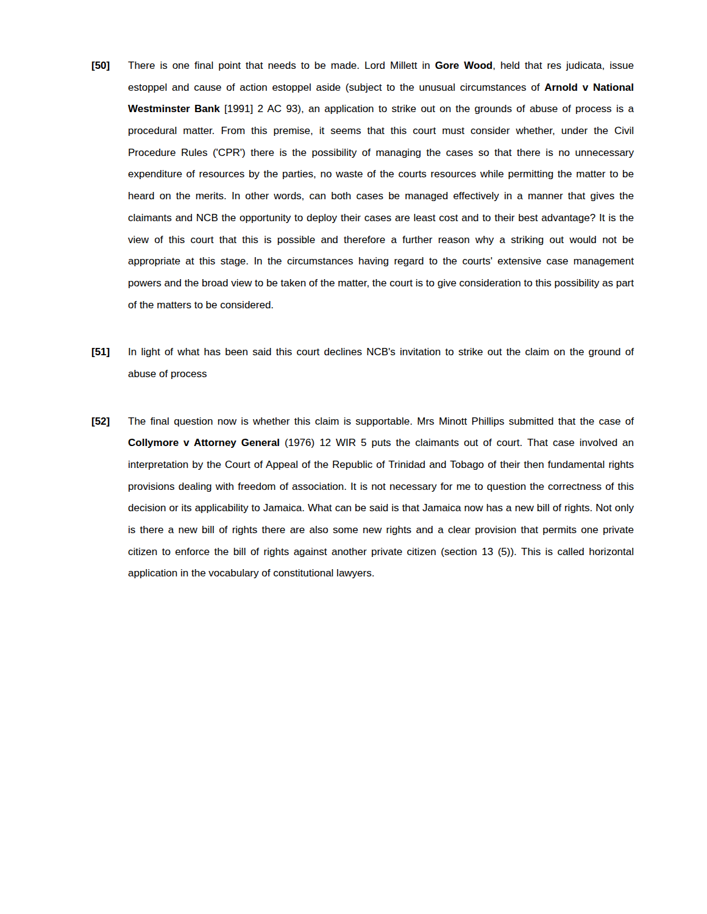[50] There is one final point that needs to be made. Lord Millett in Gore Wood, held that res judicata, issue estoppel and cause of action estoppel aside (subject to the unusual circumstances of Arnold v National Westminster Bank [1991] 2 AC 93), an application to strike out on the grounds of abuse of process is a procedural matter. From this premise, it seems that this court must consider whether, under the Civil Procedure Rules ('CPR') there is the possibility of managing the cases so that there is no unnecessary expenditure of resources by the parties, no waste of the courts resources while permitting the matter to be heard on the merits. In other words, can both cases be managed effectively in a manner that gives the claimants and NCB the opportunity to deploy their cases are least cost and to their best advantage? It is the view of this court that this is possible and therefore a further reason why a striking out would not be appropriate at this stage. In the circumstances having regard to the courts' extensive case management powers and the broad view to be taken of the matter, the court is to give consideration to this possibility as part of the matters to be considered.
[51] In light of what has been said this court declines NCB's invitation to strike out the claim on the ground of abuse of process
[52] The final question now is whether this claim is supportable. Mrs Minott Phillips submitted that the case of Collymore v Attorney General (1976) 12 WIR 5 puts the claimants out of court. That case involved an interpretation by the Court of Appeal of the Republic of Trinidad and Tobago of their then fundamental rights provisions dealing with freedom of association. It is not necessary for me to question the correctness of this decision or its applicability to Jamaica. What can be said is that Jamaica now has a new bill of rights. Not only is there a new bill of rights there are also some new rights and a clear provision that permits one private citizen to enforce the bill of rights against another private citizen (section 13 (5)). This is called horizontal application in the vocabulary of constitutional lawyers.